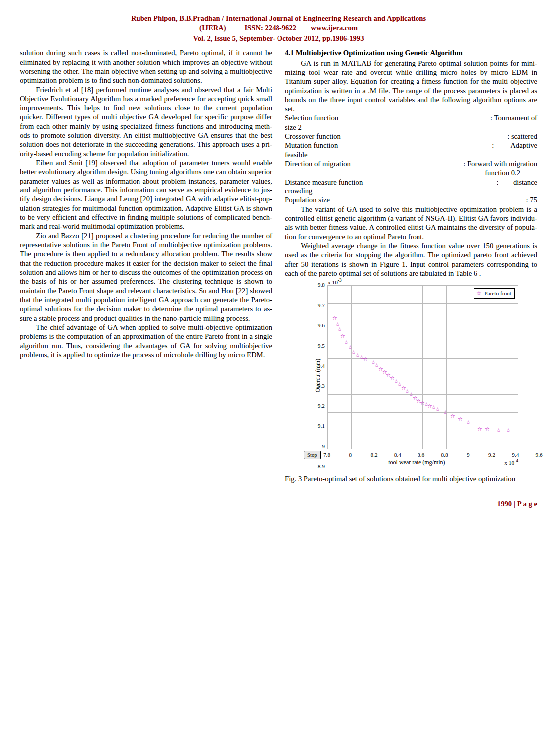Ruben Phipon, B.B.Pradhan / International Journal of Engineering Research and Applications (IJERA) ISSN: 2248-9622 www.ijera.com Vol. 2, Issue 5, September- October 2012, pp.1986-1993
solution during such cases is called non-dominated, Pareto optimal, if it cannot be eliminated by replacing it with another solution which improves an objective without worsening the other. The main objective when setting up and solving a multiobjective optimization problem is to find such non-dominated solutions.
Friedrich et al [18] performed runtime analyses and observed that a fair Multi Objective Evolutionary Algorithm has a marked preference for accepting quick small improvements. This helps to find new solutions close to the current population quicker. Different types of multi objective GA developed for specific purpose differ from each other mainly by using specialized fitness functions and introducing methods to promote solution diversity. An elitist multiobjective GA ensures that the best solution does not deteriorate in the succeeding generations. This approach uses a priority-based encoding scheme for population initialization.
Eiben and Smit [19] observed that adoption of parameter tuners would enable better evolutionary algorithm design. Using tuning algorithms one can obtain superior parameter values as well as information about problem instances, parameter values, and algorithm performance. This information can serve as empirical evidence to justify design decisions. Lianga and Leung [20] integrated GA with adaptive elitist-population strategies for multimodal function optimization. Adaptive Elitist GA is shown to be very efficient and effective in finding multiple solutions of complicated benchmark and real-world multimodal optimization problems.
Zio and Bazzo [21] proposed a clustering procedure for reducing the number of representative solutions in the Pareto Front of multiobjective optimization problems. The procedure is then applied to a redundancy allocation problem. The results show that the reduction procedure makes it easier for the decision maker to select the final solution and allows him or her to discuss the outcomes of the optimization process on the basis of his or her assumed preferences. The clustering technique is shown to maintain the Pareto Front shape and relevant characteristics. Su and Hou [22] showed that the integrated multi population intelligent GA approach can generate the Pareto-optimal solutions for the decision maker to determine the optimal parameters to assure a stable process and product qualities in the nano-particle milling process.
The chief advantage of GA when applied to solve multi-objective optimization problems is the computation of an approximation of the entire Pareto front in a single algorithm run. Thus, considering the advantages of GA for solving multiobjective problems, it is applied to optimize the process of microhole drilling by micro EDM.
4.1 Multiobjective Optimization using Genetic Algorithm
GA is run in MATLAB for generating Pareto optimal solution points for minimizing tool wear rate and overcut while drilling micro holes by micro EDM in Titanium super alloy. Equation for creating a fitness function for the multi objective optimization is written in a .M file. The range of the process parameters is placed as bounds on the three input control variables and the following algorithm options are set.
Selection function: Tournament of
size 2
Crossover function: scattered
Mutation function: Adaptive
feasible
Direction of migration: Forward with migration
function 0.2
Distance measure function: distance
crowding
Population size: 75
The variant of GA used to solve this multiobjective optimization problem is a controlled elitist genetic algorithm (a variant of NSGA-II). Elitist GA favors individuals with better fitness value. A controlled elitist GA maintains the diversity of population for convergence to an optimal Pareto front.
Weighted average change in the fitness function value over 150 generations is used as the criteria for stopping the algorithm. The optimized pareto front achieved after 50 iterations is shown in Figure 1. Input control parameters corresponding to each of the pareto optimal set of solutions are tabulated in Table 6 .
x 10-3
Overcut (mm)
9.8
9.7
9.6
9.5
9.4
9.3
9.2
9.1
9
8.9
☆Pareto front
☆ ☆ ☆ ☆ ☆ ☆ ☆ ☆ ☆ ☆ ☆ ☆ ☆ ☆ ☆ ☆ ☆ ☆ ☆ ☆ ☆ ☆ ☆ ☆ ☆ ☆ ☆ ☆ ☆ ☆ ☆ ☆ ☆ ☆ ☆ ☆
7.8
8
8.2
8.4
8.6
8.8
9
9.2
9.4
9.6
9.8
tool wear rate (mg/min)
x 10-4
Stop
Fig. 3 Pareto-optimal set of solutions obtained for multi objective optimization
1990 | P a g e